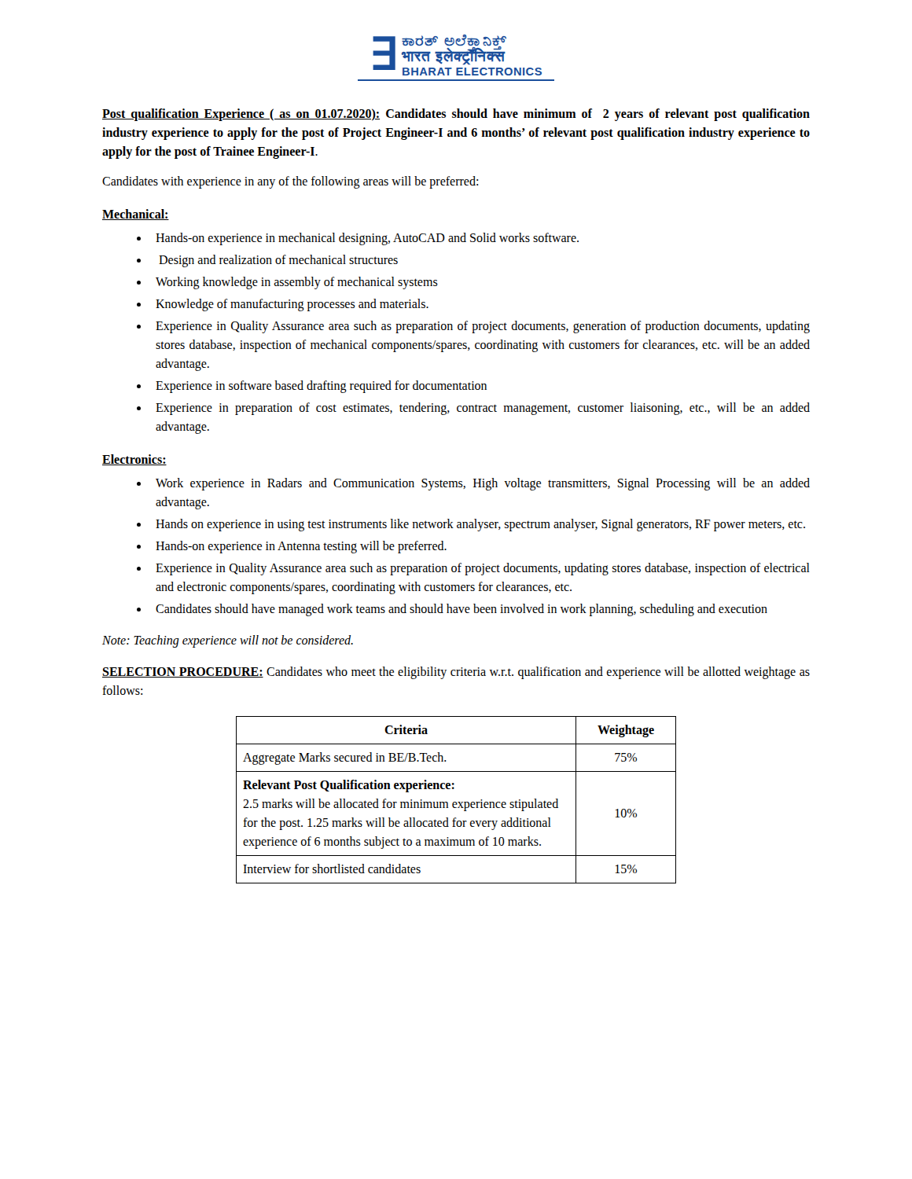∃
ಕಾರತ್ ಅಲೆಕ್ತ್ರಾನಿಕ್ತ್
भारत इलेक्ट्रॉनिक्स
BHARAT ELECTRONICS
Post qualification Experience ( as on 01.07.2020): Candidates should have minimum of 2 years of relevant post qualification industry experience to apply for the post of Project Engineer-I and 6 months’ of relevant post qualification industry experience to apply for the post of Trainee Engineer-I.
Candidates with experience in any of the following areas will be preferred:
Mechanical:
Hands-on experience in mechanical designing, AutoCAD and Solid works software.
Design and realization of mechanical structures
Working knowledge in assembly of mechanical systems
Knowledge of manufacturing processes and materials.
Experience in Quality Assurance area such as preparation of project documents, generation of production documents, updating stores database, inspection of mechanical components/spares, coordinating with customers for clearances, etc. will be an added advantage.
Experience in software based drafting required for documentation
Experience in preparation of cost estimates, tendering, contract management, customer liaisoning, etc., will be an added advantage.
Electronics:
Work experience in Radars and Communication Systems, High voltage transmitters, Signal Processing will be an added advantage.
Hands on experience in using test instruments like network analyser, spectrum analyser, Signal generators, RF power meters, etc.
Hands-on experience in Antenna testing will be preferred.
Experience in Quality Assurance area such as preparation of project documents, updating stores database, inspection of electrical and electronic components/spares, coordinating with customers for clearances, etc.
Candidates should have managed work teams and should have been involved in work planning, scheduling and execution
Note: Teaching experience will not be considered.
SELECTION PROCEDURE: Candidates who meet the eligibility criteria w.r.t. qualification and experience will be allotted weightage as follows:
| Criteria | Weightage |
| --- | --- |
| Aggregate Marks secured in BE/B.Tech. | 75% |
| Relevant Post Qualification experience: 2.5 marks will be allocated for minimum experience stipulated for the post. 1.25 marks will be allocated for every additional experience of 6 months subject to a maximum of 10 marks. | 10% |
| Interview for shortlisted candidates | 15% |